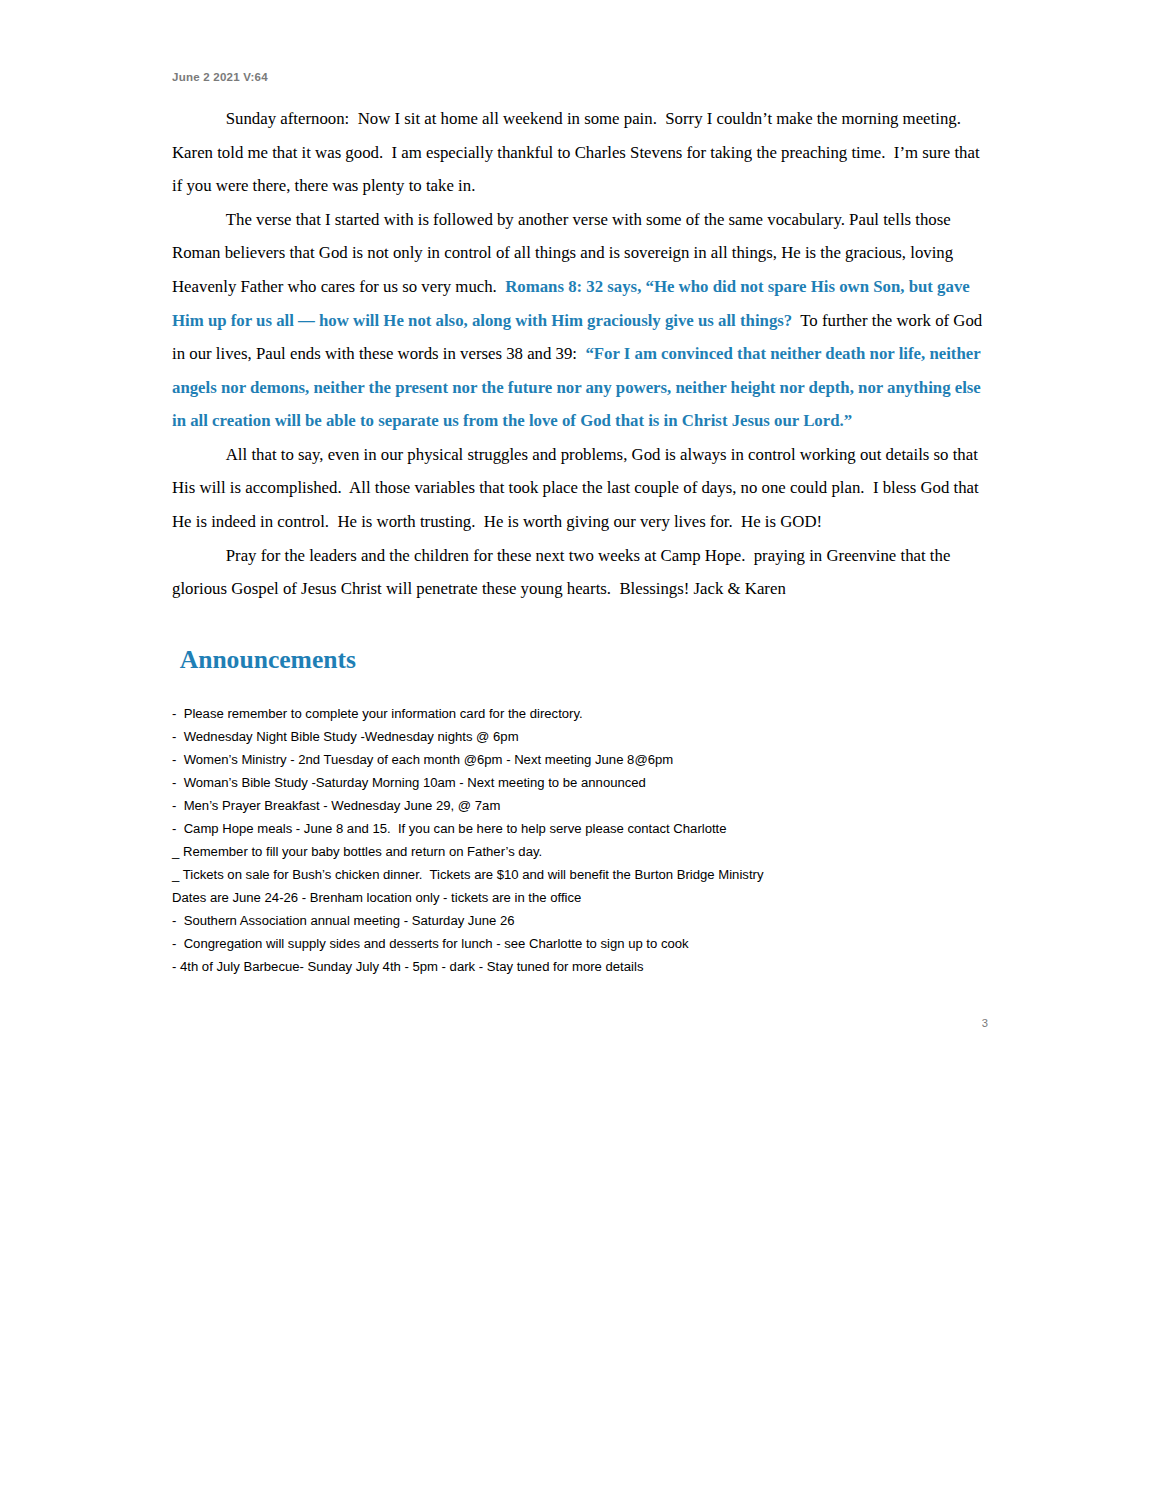June 2 2021 V:64
Sunday afternoon: Now I sit at home all weekend in some pain. Sorry I couldn’t make the morning meeting. Karen told me that it was good. I am especially thankful to Charles Stevens for taking the preaching time. I’m sure that if you were there, there was plenty to take in.
The verse that I started with is followed by another verse with some of the same vocabulary. Paul tells those Roman believers that God is not only in control of all things and is sovereign in all things, He is the gracious, loving Heavenly Father who cares for us so very much. Romans 8: 32 says, “He who did not spare His own Son, but gave Him up for us all — how will He not also, along with Him graciously give us all things? To further the work of God in our lives, Paul ends with these words in verses 38 and 39: “For I am convinced that neither death nor life, neither angels nor demons, neither the present nor the future nor any powers, neither height nor depth, nor anything else in all creation will be able to separate us from the love of God that is in Christ Jesus our Lord.”
All that to say, even in our physical struggles and problems, God is always in control working out details so that His will is accomplished. All those variables that took place the last couple of days, no one could plan. I bless God that He is indeed in control. He is worth trusting. He is worth giving our very lives for. He is GOD!
Pray for the leaders and the children for these next two weeks at Camp Hope. praying in Greenvine that the glorious Gospel of Jesus Christ will penetrate these young hearts. Blessings! Jack & Karen
Announcements
- Please remember to complete your information card for the directory.
- Wednesday Night Bible Study -Wednesday nights @ 6pm
- Women’s Ministry - 2nd Tuesday of each month @6pm - Next meeting June 8@6pm
- Woman’s Bible Study -Saturday Morning 10am - Next meeting to be announced
- Men’s Prayer Breakfast - Wednesday June 29, @ 7am
- Camp Hope meals - June 8 and 15. If you can be here to help serve please contact Charlotte
_ Remember to fill your baby bottles and return on Father’s day.
_ Tickets on sale for Bush’s chicken dinner. Tickets are $10 and will benefit the Burton Bridge Ministry
Dates are June 24-26 - Brenham location only - tickets are in the office
- Southern Association annual meeting - Saturday June 26
- Congregation will supply sides and desserts for lunch - see Charlotte to sign up to cook
- 4th of July Barbecue- Sunday July 4th - 5pm - dark - Stay tuned for more details
3